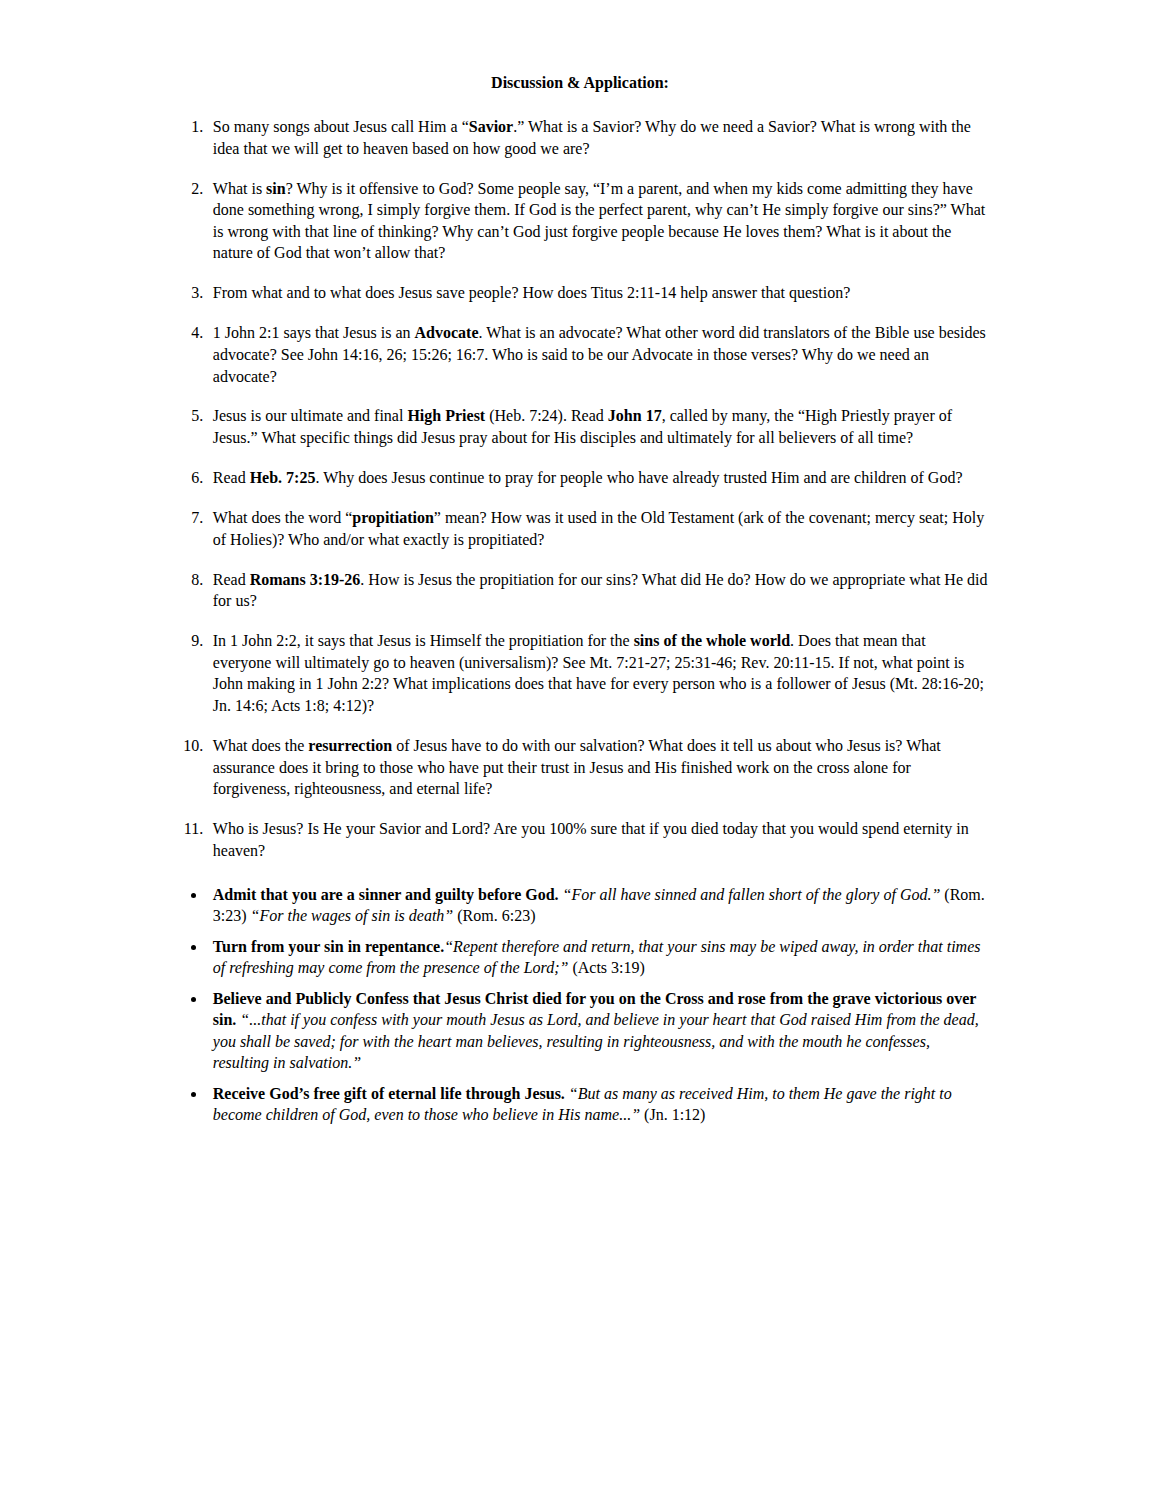Discussion & Application:
So many songs about Jesus call Him a “Savior.” What is a Savior? Why do we need a Savior? What is wrong with the idea that we will get to heaven based on how good we are?
What is sin? Why is it offensive to God? Some people say, “I’m a parent, and when my kids come admitting they have done something wrong, I simply forgive them. If God is the perfect parent, why can’t He simply forgive our sins?” What is wrong with that line of thinking? Why can’t God just forgive people because He loves them? What is it about the nature of God that won’t allow that?
From what and to what does Jesus save people? How does Titus 2:11-14 help answer that question?
1 John 2:1 says that Jesus is an Advocate. What is an advocate? What other word did translators of the Bible use besides advocate? See John 14:16, 26; 15:26; 16:7. Who is said to be our Advocate in those verses? Why do we need an advocate?
Jesus is our ultimate and final High Priest (Heb. 7:24). Read John 17, called by many, the “High Priestly prayer of Jesus.” What specific things did Jesus pray about for His disciples and ultimately for all believers of all time?
Read Heb. 7:25. Why does Jesus continue to pray for people who have already trusted Him and are children of God?
What does the word “propitiation” mean? How was it used in the Old Testament (ark of the covenant; mercy seat; Holy of Holies)? Who and/or what exactly is propitiated?
Read Romans 3:19-26. How is Jesus the propitiation for our sins? What did He do? How do we appropriate what He did for us?
In 1 John 2:2, it says that Jesus is Himself the propitiation for the sins of the whole world. Does that mean that everyone will ultimately go to heaven (universalism)? See Mt. 7:21-27; 25:31-46; Rev. 20:11-15. If not, what point is John making in 1 John 2:2? What implications does that have for every person who is a follower of Jesus (Mt. 28:16-20; Jn. 14:6; Acts 1:8; 4:12)?
What does the resurrection of Jesus have to do with our salvation? What does it tell us about who Jesus is? What assurance does it bring to those who have put their trust in Jesus and His finished work on the cross alone for forgiveness, righteousness, and eternal life?
Who is Jesus? Is He your Savior and Lord? Are you 100% sure that if you died today that you would spend eternity in heaven?
Admit that you are a sinner and guilty before God. “For all have sinned and fallen short of the glory of God.” (Rom. 3:23) “For the wages of sin is death” (Rom. 6:23)
Turn from your sin in repentance.“Repent therefore and return, that your sins may be wiped away, in order that times of refreshing may come from the presence of the Lord;” (Acts 3:19)
Believe and Publicly Confess that Jesus Christ died for you on the Cross and rose from the grave victorious over sin. “...that if you confess with your mouth Jesus as Lord, and believe in your heart that God raised Him from the dead, you shall be saved; for with the heart man believes, resulting in righteousness, and with the mouth he confesses, resulting in salvation.”
Receive God’s free gift of eternal life through Jesus. “But as many as received Him, to them He gave the right to become children of God, even to those who believe in His name...” (Jn. 1:12)